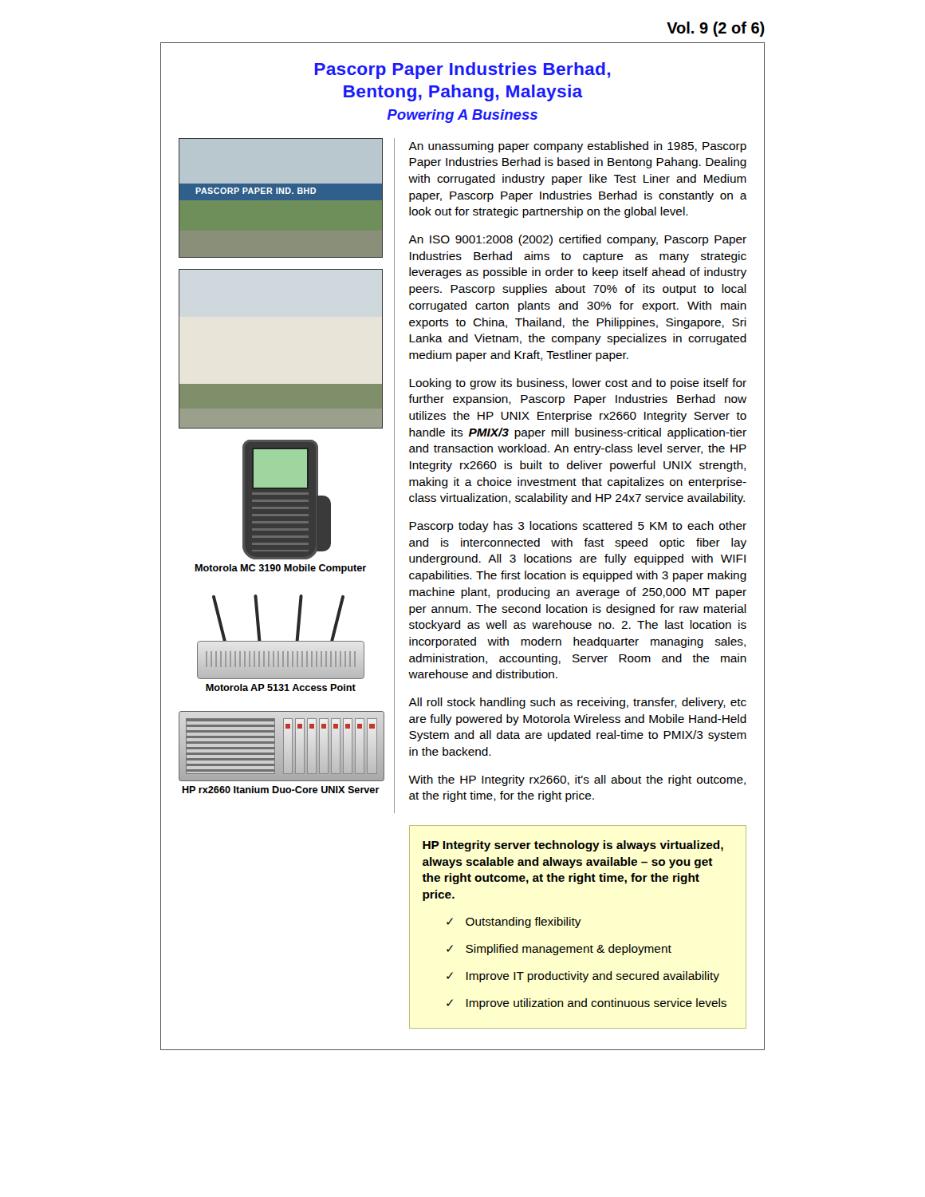Vol. 9 (2 of 6)
Pascorp Paper Industries Berhad,
Bentong, Pahang, Malaysia
Powering A Business
Motorola MC 3190 Mobile Computer
Motorola AP 5131 Access Point
HP rx2660 Itanium Duo-Core UNIX Server
An unassuming paper company established in 1985, Pascorp Paper Industries Berhad is based in Bentong Pahang. Dealing with corrugated industry paper like Test Liner and Medium paper, Pascorp Paper Industries Berhad is constantly on a look out for strategic partnership on the global level.
An ISO 9001:2008 (2002) certified company, Pascorp Paper Industries Berhad aims to capture as many strategic leverages as possible in order to keep itself ahead of industry peers. Pascorp supplies about 70% of its output to local corrugated carton plants and 30% for export. With main exports to China, Thailand, the Philippines, Singapore, Sri Lanka and Vietnam, the company specializes in corrugated medium paper and Kraft, Testliner paper.
Looking to grow its business, lower cost and to poise itself for further expansion, Pascorp Paper Industries Berhad now utilizes the HP UNIX Enterprise rx2660 Integrity Server to handle its PMIX/3 paper mill business-critical application-tier and transaction workload. An entry-class level server, the HP Integrity rx2660 is built to deliver powerful UNIX strength, making it a choice investment that capitalizes on enterprise-class virtualization, scalability and HP 24x7 service availability.
Pascorp today has 3 locations scattered 5 KM to each other and is interconnected with fast speed optic fiber lay underground. All 3 locations are fully equipped with WIFI capabilities. The first location is equipped with 3 paper making machine plant, producing an average of 250,000 MT paper per annum. The second location is designed for raw material stockyard as well as warehouse no. 2. The last location is incorporated with modern headquarter managing sales, administration, accounting, Server Room and the main warehouse and distribution.
All roll stock handling such as receiving, transfer, delivery, etc are fully powered by Motorola Wireless and Mobile Hand-Held System and all data are updated real-time to PMIX/3 system in the backend.
With the HP Integrity rx2660, it's all about the right outcome, at the right time, for the right price.
HP Integrity server technology is always virtualized, always scalable and always available – so you get the right outcome, at the right time, for the right price.
Outstanding flexibility
Simplified management & deployment
Improve IT productivity and secured availability
Improve utilization and continuous service levels